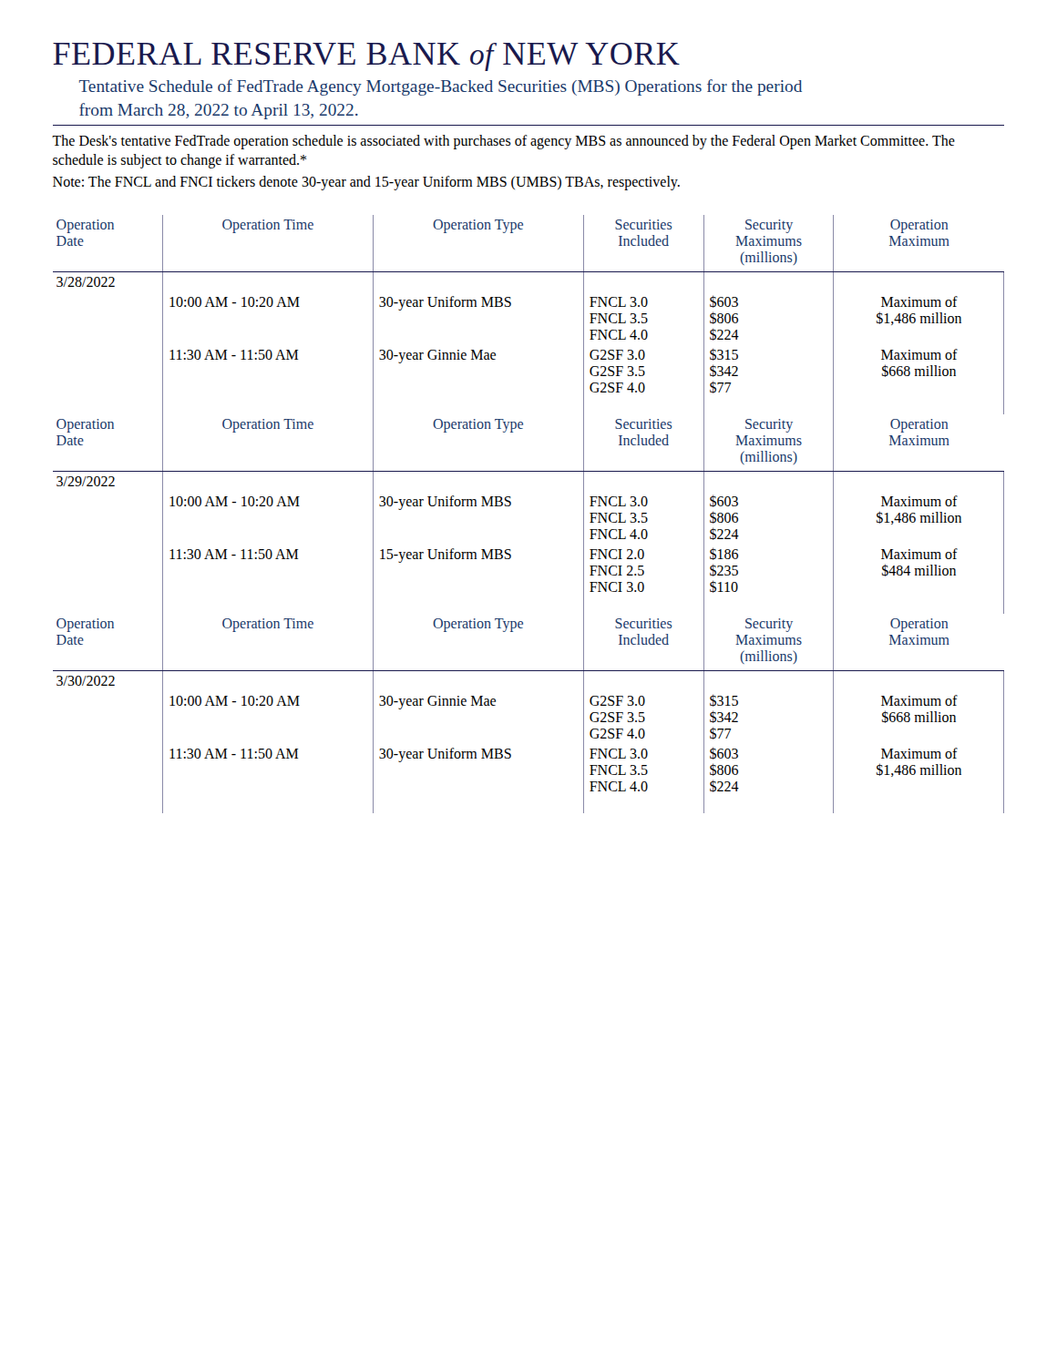FEDERAL RESERVE BANK of NEW YORK
Tentative Schedule of FedTrade Agency Mortgage-Backed Securities (MBS) Operations for the period
from March 28, 2022 to April 13, 2022.
The Desk's tentative FedTrade operation schedule is associated with purchases of agency MBS as announced by the Federal Open Market Committee. The schedule is subject to change if warranted.*
Note: The FNCL and FNCI tickers denote 30-year and 15-year Uniform MBS (UMBS) TBAs, respectively.
| Operation Date | Operation Time | Operation Type | Securities Included | Security Maximums (millions) | Operation Maximum |
| --- | --- | --- | --- | --- | --- |
| 3/28/2022 | | | | | |
| | 10:00 AM - 10:20 AM | 30-year Uniform MBS | FNCL 3.0 FNCL 3.5 FNCL 4.0 | $603 $806 $224 | Maximum of $1,486 million |
| | 11:30 AM - 11:50 AM | 30-year Ginnie Mae | G2SF 3.0 G2SF 3.5 G2SF 4.0 | $315 $342 $77 | Maximum of $668 million |
| Operation Date | Operation Time | Operation Type | Securities Included | Security Maximums (millions) | Operation Maximum |
| 3/29/2022 | | | | | |
| | 10:00 AM - 10:20 AM | 30-year Uniform MBS | FNCL 3.0 FNCL 3.5 FNCL 4.0 | $603 $806 $224 | Maximum of $1,486 million |
| | 11:30 AM - 11:50 AM | 15-year Uniform MBS | FNCI 2.0 FNCI 2.5 FNCI 3.0 | $186 $235 $110 | Maximum of $484 million |
| Operation Date | Operation Time | Operation Type | Securities Included | Security Maximums (millions) | Operation Maximum |
| 3/30/2022 | | | | | |
| | 10:00 AM - 10:20 AM | 30-year Ginnie Mae | G2SF 3.0 G2SF 3.5 G2SF 4.0 | $315 $342 $77 | Maximum of $668 million |
| | 11:30 AM - 11:50 AM | 30-year Uniform MBS | FNCL 3.0 FNCL 3.5 FNCL 4.0 | $603 $806 $224 | Maximum of $1,486 million |